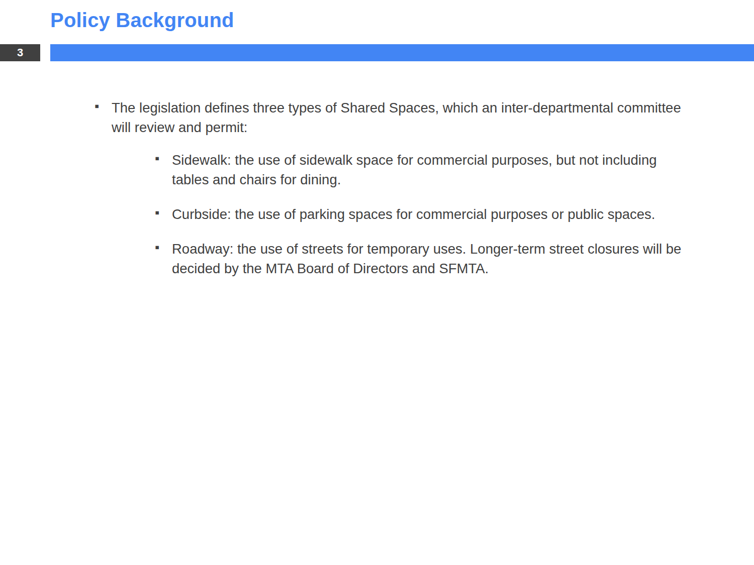Policy Background
3
The legislation defines three types of Shared Spaces, which an inter-departmental committee will review and permit:
Sidewalk: the use of sidewalk space for commercial purposes, but not including tables and chairs for dining.
Curbside: the use of parking spaces for commercial purposes or public spaces.
Roadway: the use of streets for temporary uses. Longer-term street closures will be decided by the MTA Board of Directors and SFMTA.